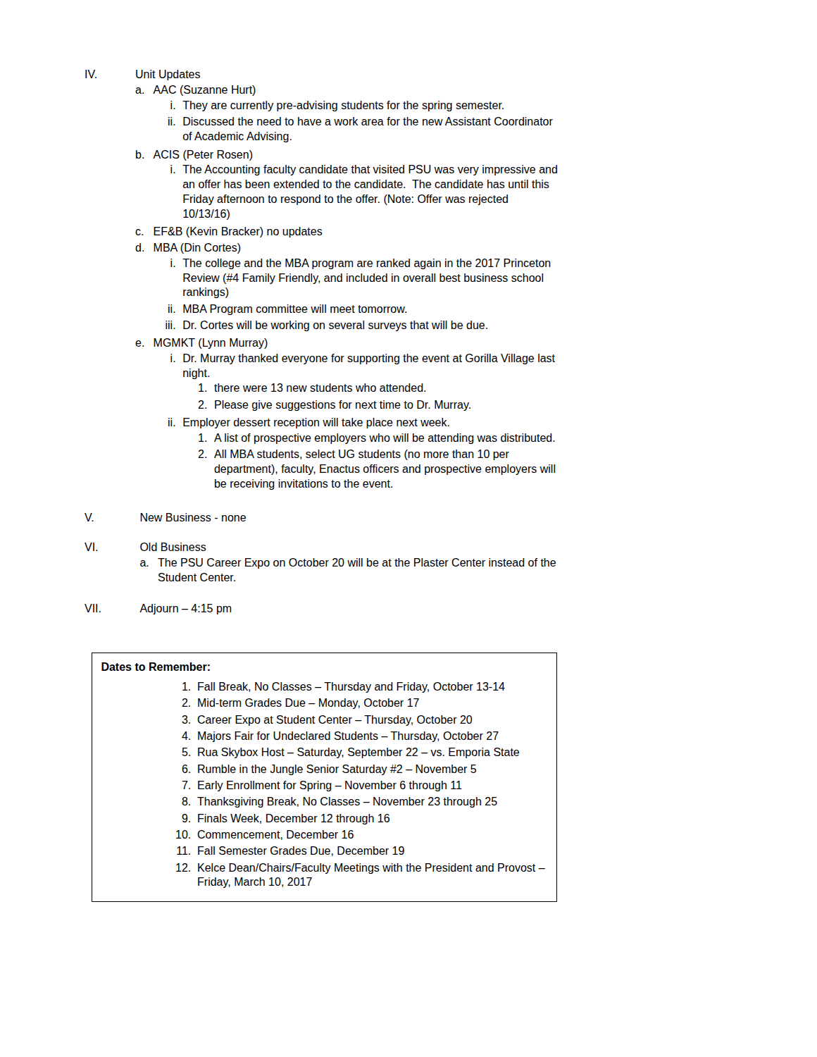IV. Unit Updates
a. AAC (Suzanne Hurt)
i. They are currently pre-advising students for the spring semester.
ii. Discussed the need to have a work area for the new Assistant Coordinator of Academic Advising.
b. ACIS (Peter Rosen)
i. The Accounting faculty candidate that visited PSU was very impressive and an offer has been extended to the candidate. The candidate has until this Friday afternoon to respond to the offer. (Note: Offer was rejected 10/13/16)
c. EF&B (Kevin Bracker) no updates
d. MBA (Din Cortes)
i. The college and the MBA program are ranked again in the 2017 Princeton Review (#4 Family Friendly, and included in overall best business school rankings)
ii. MBA Program committee will meet tomorrow.
iii. Dr. Cortes will be working on several surveys that will be due.
e. MGMKT (Lynn Murray)
i. Dr. Murray thanked everyone for supporting the event at Gorilla Village last night.
1. there were 13 new students who attended.
2. Please give suggestions for next time to Dr. Murray.
ii. Employer dessert reception will take place next week.
1. A list of prospective employers who will be attending was distributed.
2. All MBA students, select UG students (no more than 10 per department), faculty, Enactus officers and prospective employers will be receiving invitations to the event.
V. New Business - none
VI. Old Business
a. The PSU Career Expo on October 20 will be at the Plaster Center instead of the Student Center.
VII. Adjourn – 4:15 pm
Dates to Remember:
| 1. | Fall Break, No Classes – Thursday and Friday, October 13-14 |
| 2. | Mid-term Grades Due – Monday, October 17 |
| 3. | Career Expo at Student Center – Thursday, October 20 |
| 4. | Majors Fair for Undeclared Students – Thursday, October 27 |
| 5. | Rua Skybox Host – Saturday, September 22 – vs. Emporia State |
| 6. | Rumble in the Jungle Senior Saturday #2 – November 5 |
| 7. | Early Enrollment for Spring – November 6 through 11 |
| 8. | Thanksgiving Break, No Classes – November 23 through 25 |
| 9. | Finals Week, December 12 through 16 |
| 10. | Commencement, December 16 |
| 11. | Fall Semester Grades Due, December 19 |
| 12. | Kelce Dean/Chairs/Faculty Meetings with the President and Provost – Friday, March 10, 2017 |